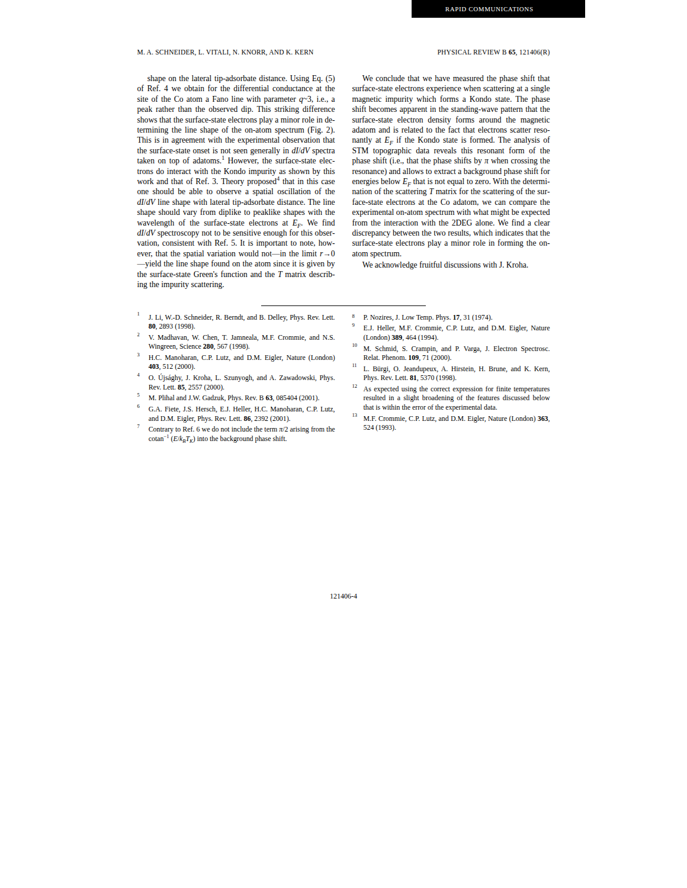Rapid Communications
M. A. Schneider, L. Vitali, N. Knorr, and K. Kern
Physical Review B 65, 121406(R)
shape on the lateral tip-adsorbate distance. Using Eq. (5) of Ref. 4 we obtain for the differential conductance at the site of the Co atom a Fano line with parameter q~3, i.e., a peak rather than the observed dip. This striking difference shows that the surface-state electrons play a minor role in determining the line shape of the on-atom spectrum (Fig. 2). This is in agreement with the experimental observation that the surface-state onset is not seen generally in dI/dV spectra taken on top of adatoms.1 However, the surface-state electrons do interact with the Kondo impurity as shown by this work and that of Ref. 3. Theory proposed4 that in this case one should be able to observe a spatial oscillation of the dI/dV line shape with lateral tip-adsorbate distance. The line shape should vary from diplike to peaklike shapes with the wavelength of the surface-state electrons at EF. We find dI/dV spectroscopy not to be sensitive enough for this observation, consistent with Ref. 5. It is important to note, however, that the spatial variation would not—in the limit r→0—yield the line shape found on the atom since it is given by the surface-state Green's function and the T matrix describing the impurity scattering.
We conclude that we have measured the phase shift that surface-state electrons experience when scattering at a single magnetic impurity which forms a Kondo state. The phase shift becomes apparent in the standing-wave pattern that the surface-state electron density forms around the magnetic adatom and is related to the fact that electrons scatter resonantly at EF if the Kondo state is formed. The analysis of STM topographic data reveals this resonant form of the phase shift (i.e., that the phase shifts by π when crossing the resonance) and allows to extract a background phase shift for energies below EF that is not equal to zero. With the determination of the scattering T matrix for the scattering of the surface-state electrons at the Co adatom, we can compare the experimental on-atom spectrum with what might be expected from the interaction with the 2DEG alone. We find a clear discrepancy between the two results, which indicates that the surface-state electrons play a minor role in forming the on-atom spectrum.
We acknowledge fruitful discussions with J. Kroha.
J. Li, W.-D. Schneider, R. Berndt, and B. Delley, Phys. Rev. Lett. 80, 2893 (1998).
V. Madhavan, W. Chen, T. Jamneala, M.F. Crommie, and N.S. Wingreen, Science 280, 567 (1998).
H.C. Manoharan, C.P. Lutz, and D.M. Eigler, Nature (London) 403, 512 (2000).
O. Újsághy, J. Kroha, L. Szunyogh, and A. Zawadowski, Phys. Rev. Lett. 85, 2557 (2000).
M. Plihal and J.W. Gadzuk, Phys. Rev. B 63, 085404 (2001).
G.A. Fiete, J.S. Hersch, E.J. Heller, H.C. Manoharan, C.P. Lutz, and D.M. Eigler, Phys. Rev. Lett. 86, 2392 (2001).
Contrary to Ref. 6 we do not include the term π/2 arising from the cotan−1 (E/kBTK) into the background phase shift.
P. Nozires, J. Low Temp. Phys. 17, 31 (1974).
E.J. Heller, M.F. Crommie, C.P. Lutz, and D.M. Eigler, Nature (London) 389, 464 (1994).
M. Schmid, S. Crampin, and P. Varga, J. Electron Spectrosc. Relat. Phenom. 109, 71 (2000).
L. Bürgi, O. Jeandupeux, A. Hirstein, H. Brune, and K. Kern, Phys. Rev. Lett. 81, 5370 (1998).
As expected using the correct expression for finite temperatures resulted in a slight broadening of the features discussed below that is within the error of the experimental data.
M.F. Crommie, C.P. Lutz, and D.M. Eigler, Nature (London) 363, 524 (1993).
121406-4